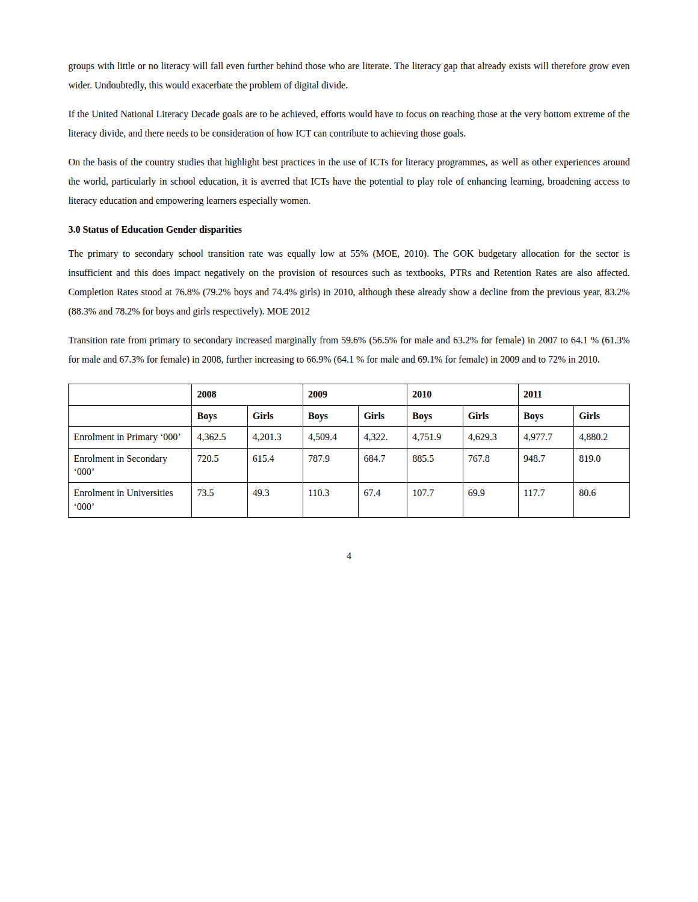groups with little or no literacy will fall even further behind those who are literate. The literacy gap that already exists will therefore grow even wider. Undoubtedly, this would exacerbate the problem of digital divide.
If the United National Literacy Decade goals are to be achieved, efforts would have to focus on reaching those at the very bottom extreme of the literacy divide, and there needs to be consideration of how ICT can contribute to achieving those goals.
On the basis of the country studies that highlight best practices in the use of ICTs for literacy programmes, as well as other experiences around the world, particularly in school education, it is averred that ICTs have the potential to play role of enhancing learning, broadening access to literacy education and empowering learners especially women.
3.0 Status of Education Gender disparities
The primary to secondary school transition rate was equally low at 55% (MOE, 2010). The GOK budgetary allocation for the sector is insufficient and this does impact negatively on the provision of resources such as textbooks, PTRs and Retention Rates are also affected. Completion Rates stood at 76.8% (79.2% boys and 74.4% girls) in 2010, although these already show a decline from the previous year, 83.2% (88.3% and 78.2% for boys and girls respectively). MOE 2012
Transition rate from primary to secondary increased marginally from 59.6% (56.5% for male and 63.2% for female) in 2007 to 64.1 % (61.3% for male and 67.3% for female) in 2008, further increasing to 66.9% (64.1 % for male and 69.1% for female) in 2009 and to 72% in 2010.
| | 2008 | 2009 | 2010 | 2011 |
| | Boys | Girls | Boys | Girls | Boys | Girls | Boys | Girls |
| Enrolment in Primary ‘000’ | 4,362.5 | 4,201.3 | 4,509.4 | 4,322. | 4,751.9 | 4,629.3 | 4,977.7 | 4,880.2 |
| Enrolment in Secondary ‘000’ | 720.5 | 615.4 | 787.9 | 684.7 | 885.5 | 767.8 | 948.7 | 819.0 |
| Enrolment in Universities ‘000’ | 73.5 | 49.3 | 110.3 | 67.4 | 107.7 | 69.9 | 117.7 | 80.6 |
4